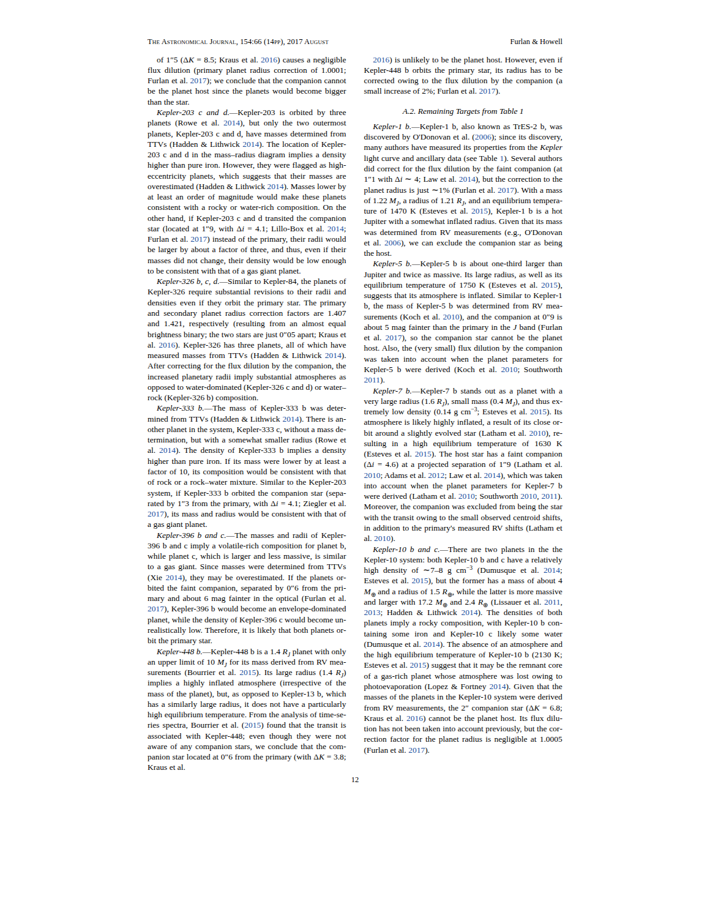The Astronomical Journal, 154:66 (14pp), 2017 August
Furlan & Howell
of 1″5 (ΔK = 8.5; Kraus et al. 2016) causes a negligible flux dilution (primary planet radius correction of 1.0001; Furlan et al. 2017); we conclude that the companion cannot be the planet host since the planets would become bigger than the star.
Kepler-203 c and d.—Kepler-203 is orbited by three planets (Rowe et al. 2014), but only the two outermost planets, Kepler-203 c and d, have masses determined from TTVs (Hadden & Lithwick 2014). The location of Kepler-203 c and d in the mass–radius diagram implies a density higher than pure iron. However, they were flagged as high-eccentricity planets, which suggests that their masses are overestimated (Hadden & Lithwick 2014). Masses lower by at least an order of magnitude would make these planets consistent with a rocky or water-rich composition. On the other hand, if Kepler-203 c and d transited the companion star (located at 1″9, with Δi = 4.1; Lillo-Box et al. 2014; Furlan et al. 2017) instead of the primary, their radii would be larger by about a factor of three, and thus, even if their masses did not change, their density would be low enough to be consistent with that of a gas giant planet.
Kepler-326 b, c, d.—Similar to Kepler-84, the planets of Kepler-326 require substantial revisions to their radii and densities even if they orbit the primary star. The primary and secondary planet radius correction factors are 1.407 and 1.421, respectively (resulting from an almost equal brightness binary; the two stars are just 0″05 apart; Kraus et al. 2016). Kepler-326 has three planets, all of which have measured masses from TTVs (Hadden & Lithwick 2014). After correcting for the flux dilution by the companion, the increased planetary radii imply substantial atmospheres as opposed to water-dominated (Kepler-326 c and d) or water–rock (Kepler-326 b) composition.
Kepler-333 b.—The mass of Kepler-333 b was determined from TTVs (Hadden & Lithwick 2014). There is another planet in the system, Kepler-333 c, without a mass determination, but with a somewhat smaller radius (Rowe et al. 2014). The density of Kepler-333 b implies a density higher than pure iron. If its mass were lower by at least a factor of 10, its composition would be consistent with that of rock or a rock–water mixture. Similar to the Kepler-203 system, if Kepler-333 b orbited the companion star (separated by 1″3 from the primary, with Δi = 4.1; Ziegler et al. 2017), its mass and radius would be consistent with that of a gas giant planet.
Kepler-396 b and c.—The masses and radii of Kepler-396 b and c imply a volatile-rich composition for planet b, while planet c, which is larger and less massive, is similar to a gas giant. Since masses were determined from TTVs (Xie 2014), they may be overestimated. If the planets orbited the faint companion, separated by 0″6 from the primary and about 6 mag fainter in the optical (Furlan et al. 2017), Kepler-396 b would become an envelope-dominated planet, while the density of Kepler-396 c would become unrealistically low. Therefore, it is likely that both planets orbit the primary star.
Kepler-448 b.—Kepler-448 b is a 1.4 RJ planet with only an upper limit of 10 MJ for its mass derived from RV measurements (Bourrier et al. 2015). Its large radius (1.4 RJ) implies a highly inflated atmosphere (irrespective of the mass of the planet), but, as opposed to Kepler-13 b, which has a similarly large radius, it does not have a particularly high equilibrium temperature. From the analysis of time-series spectra, Bourrier et al. (2015) found that the transit is associated with Kepler-448; even though they were not aware of any companion stars, we conclude that the companion star located at 0″6 from the primary (with ΔK = 3.8; Kraus et al.
2016) is unlikely to be the planet host. However, even if Kepler-448 b orbits the primary star, its radius has to be corrected owing to the flux dilution by the companion (a small increase of 2%; Furlan et al. 2017).
A.2. Remaining Targets from Table 1
Kepler-1 b.—Kepler-1 b, also known as TrES-2 b, was discovered by O'Donovan et al. (2006); since its discovery, many authors have measured its properties from the Kepler light curve and ancillary data (see Table 1). Several authors did correct for the flux dilution by the faint companion (at 1″1 with Δi ∼ 4; Law et al. 2014), but the correction to the planet radius is just ∼1% (Furlan et al. 2017). With a mass of 1.22 MJ, a radius of 1.21 RJ, and an equilibrium temperature of 1470 K (Esteves et al. 2015), Kepler-1 b is a hot Jupiter with a somewhat inflated radius. Given that its mass was determined from RV measurements (e.g., O'Donovan et al. 2006), we can exclude the companion star as being the host.
Kepler-5 b.—Kepler-5 b is about one-third larger than Jupiter and twice as massive. Its large radius, as well as its equilibrium temperature of 1750 K (Esteves et al. 2015), suggests that its atmosphere is inflated. Similar to Kepler-1 b, the mass of Kepler-5 b was determined from RV measurements (Koch et al. 2010), and the companion at 0″9 is about 5 mag fainter than the primary in the J band (Furlan et al. 2017), so the companion star cannot be the planet host. Also, the (very small) flux dilution by the companion was taken into account when the planet parameters for Kepler-5 b were derived (Koch et al. 2010; Southworth 2011).
Kepler-7 b.—Kepler-7 b stands out as a planet with a very large radius (1.6 RJ), small mass (0.4 MJ), and thus extremely low density (0.14 g cm−3; Esteves et al. 2015). Its atmosphere is likely highly inflated, a result of its close orbit around a slightly evolved star (Latham et al. 2010), resulting in a high equilibrium temperature of 1630 K (Esteves et al. 2015). The host star has a faint companion (Δi = 4.6) at a projected separation of 1″9 (Latham et al. 2010; Adams et al. 2012; Law et al. 2014), which was taken into account when the planet parameters for Kepler-7 b were derived (Latham et al. 2010; Southworth 2010, 2011). Moreover, the companion was excluded from being the star with the transit owing to the small observed centroid shifts, in addition to the primary's measured RV shifts (Latham et al. 2010).
Kepler-10 b and c.—There are two planets in the the Kepler-10 system: both Kepler-10 b and c have a relatively high density of ∼7–8 g cm−3 (Dumusque et al. 2014; Esteves et al. 2015), but the former has a mass of about 4 M⊕ and a radius of 1.5 R⊕, while the latter is more massive and larger with 17.2 M⊕ and 2.4 R⊕ (Lissauer et al. 2011, 2013; Hadden & Lithwick 2014). The densities of both planets imply a rocky composition, with Kepler-10 b containing some iron and Kepler-10 c likely some water (Dumusque et al. 2014). The absence of an atmosphere and the high equilibrium temperature of Kepler-10 b (2130 K; Esteves et al. 2015) suggest that it may be the remnant core of a gas-rich planet whose atmosphere was lost owing to photoevaporation (Lopez & Fortney 2014). Given that the masses of the planets in the Kepler-10 system were derived from RV measurements, the 2″ companion star (ΔK = 6.8; Kraus et al. 2016) cannot be the planet host. Its flux dilution has not been taken into account previously, but the correction factor for the planet radius is negligible at 1.0005 (Furlan et al. 2017).
12